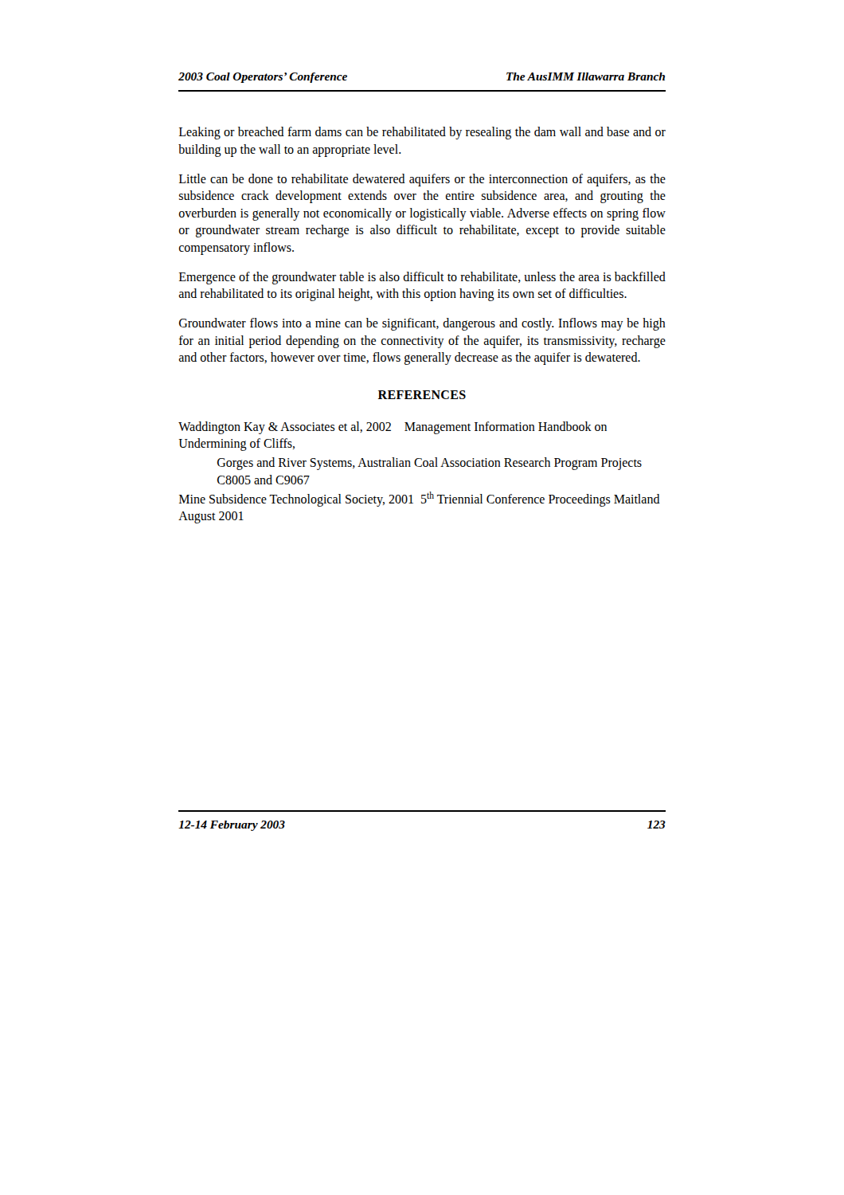2003 Coal Operators’ Conference The AusIMM Illawarra Branch
Leaking or breached farm dams can be rehabilitated by resealing the dam wall and base and or building up the wall to an appropriate level.
Little can be done to rehabilitate dewatered aquifers or the interconnection of aquifers, as the subsidence crack development extends over the entire subsidence area, and grouting the overburden is generally not economically or logistically viable. Adverse effects on spring flow or groundwater stream recharge is also difficult to rehabilitate, except to provide suitable compensatory inflows.
Emergence of the groundwater table is also difficult to rehabilitate, unless the area is backfilled and rehabilitated to its original height, with this option having its own set of difficulties.
Groundwater flows into a mine can be significant, dangerous and costly. Inflows may be high for an initial period depending on the connectivity of the aquifer, its transmissivity, recharge and other factors, however over time, flows generally decrease as the aquifer is dewatered.
REFERENCES
Waddington Kay & Associates et al, 2002 Management Information Handbook on Undermining of Cliffs,
Gorges and River Systems, Australian Coal Association Research Program Projects C8005 and C9067
Mine Subsidence Technological Society, 2001 5th Triennial Conference Proceedings Maitland August 2001
12-14 February 2003 123